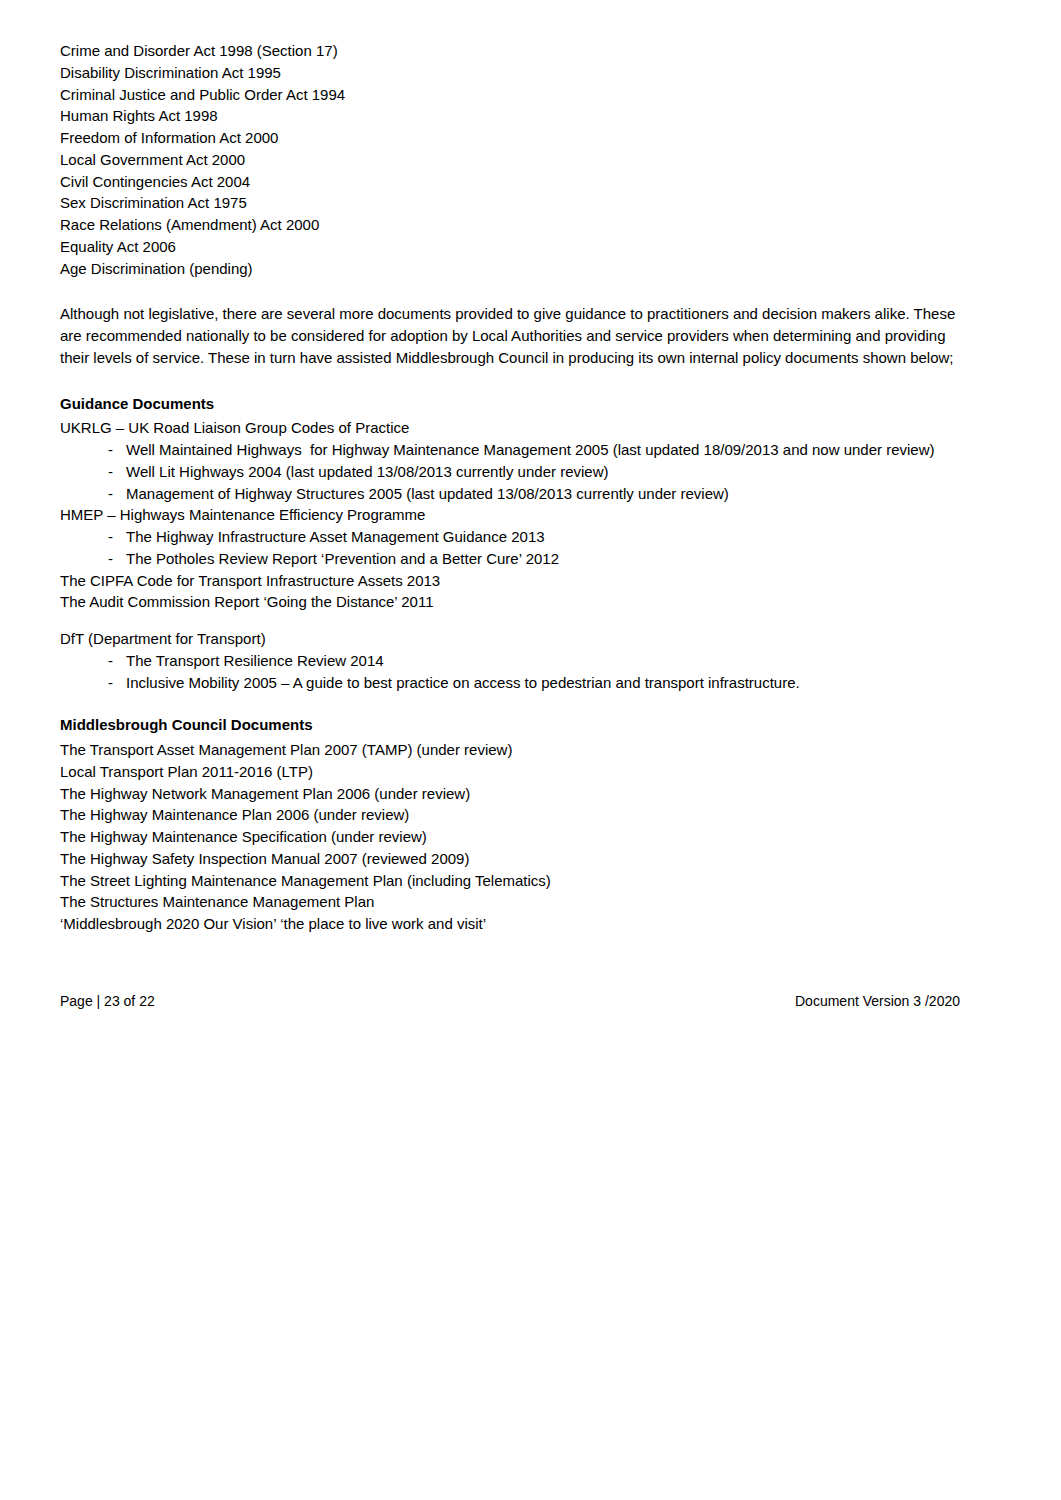Crime and Disorder Act 1998 (Section 17)
Disability Discrimination Act 1995
Criminal Justice and Public Order Act 1994
Human Rights Act 1998
Freedom of Information Act 2000
Local Government Act 2000
Civil Contingencies Act 2004
Sex Discrimination Act 1975
Race Relations (Amendment) Act 2000
Equality Act 2006
Age Discrimination (pending)
Although not legislative, there are several more documents provided to give guidance to practitioners and decision makers alike. These are recommended nationally to be considered for adoption by Local Authorities and service providers when determining and providing their levels of service. These in turn have assisted Middlesbrough Council in producing its own internal policy documents shown below;
Guidance Documents
UKRLG – UK Road Liaison Group Codes of Practice
Well Maintained Highways for Highway Maintenance Management 2005 (last updated 18/09/2013 and now under review)
Well Lit Highways 2004 (last updated 13/08/2013 currently under review)
Management of Highway Structures 2005 (last updated 13/08/2013 currently under review)
HMEP – Highways Maintenance Efficiency Programme
The Highway Infrastructure Asset Management Guidance 2013
The Potholes Review Report ‘Prevention and a Better Cure’ 2012
The CIPFA Code for Transport Infrastructure Assets 2013
The Audit Commission Report ‘Going the Distance’ 2011
DfT (Department for Transport)
The Transport Resilience Review 2014
Inclusive Mobility 2005 – A guide to best practice on access to pedestrian and transport infrastructure.
Middlesbrough Council Documents
The Transport Asset Management Plan 2007 (TAMP) (under review)
Local Transport Plan 2011-2016 (LTP)
The Highway Network Management Plan 2006 (under review)
The Highway Maintenance Plan 2006 (under review)
The Highway Maintenance Specification (under review)
The Highway Safety Inspection Manual 2007 (reviewed 2009)
The Street Lighting Maintenance Management Plan (including Telematics)
The Structures Maintenance Management Plan
‘Middlesbrough 2020 Our Vision’ ‘the place to live work and visit’
Page | 23 of 22 Document Version 3 /2020